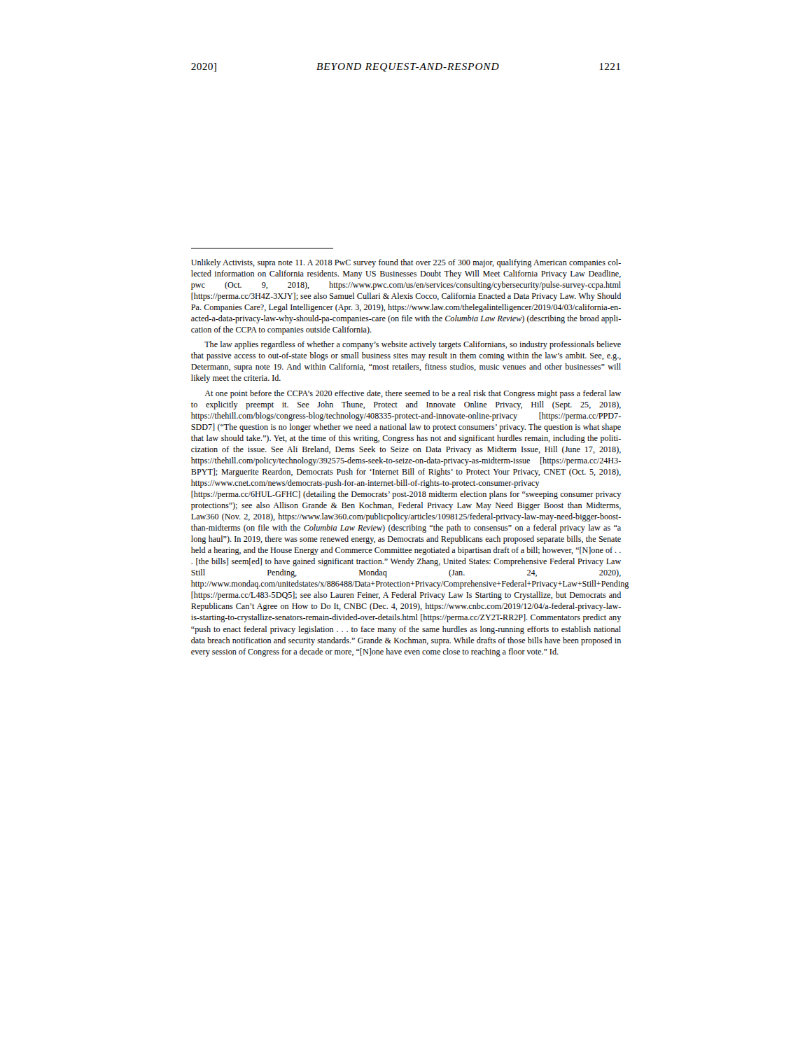2020] Beyond Request-and-Respond 1221
Unlikely Activists, supra note 11. A 2018 PwC survey found that over 225 of 300 major, qualifying American companies collected information on California residents. Many US Businesses Doubt They Will Meet California Privacy Law Deadline, pwc (Oct. 9, 2018), https://www.pwc.com/us/en/services/consulting/cybersecurity/pulse-survey-ccpa.html [https://perma.cc/3H4Z-3XJY]; see also Samuel Cullari & Alexis Cocco, California Enacted a Data Privacy Law. Why Should Pa. Companies Care?, Legal Intelligencer (Apr. 3, 2019), https://www.law.com/thelegalintelligencer/2019/04/03/california-enacted-a-data-privacy-law-why-should-pa-companies-care (on file with the Columbia Law Review) (describing the broad application of the CCPA to companies outside California).
The law applies regardless of whether a company’s website actively targets Californians, so industry professionals believe that passive access to out-of-state blogs or small business sites may result in them coming within the law’s ambit. See, e.g., Determann, supra note 19. And within California, “most retailers, fitness studios, music venues and other businesses” will likely meet the criteria. Id.
At one point before the CCPA’s 2020 effective date, there seemed to be a real risk that Congress might pass a federal law to explicitly preempt it. See John Thune, Protect and Innovate Online Privacy, Hill (Sept. 25, 2018), https://thehill.com/blogs/congress-blog/technology/408335-protect-and-innovate-online-privacy [https://perma.cc/PPD7-SDD7] (“The question is no longer whether we need a national law to protect consumers’ privacy. The question is what shape that law should take.”). Yet, at the time of this writing, Congress has not and significant hurdles remain, including the politicization of the issue. See Ali Breland, Dems Seek to Seize on Data Privacy as Midterm Issue, Hill (June 17, 2018), https://thehill.com/policy/technology/392575-dems-seek-to-seize-on-data-privacy-as-midterm-issue [https://perma.cc/24H3-BPYT]; Marguerite Reardon, Democrats Push for ‘Internet Bill of Rights’ to Protect Your Privacy, CNET (Oct. 5, 2018), https://www.cnet.com/news/democrats-push-for-an-internet-bill-of-rights-to-protect-consumer-privacy [https://perma.cc/6HUL-GFHC] (detailing the Democrats’ post-2018 midterm election plans for “sweeping consumer privacy protections”); see also Allison Grande & Ben Kochman, Federal Privacy Law May Need Bigger Boost than Midterms, Law360 (Nov. 2, 2018), https://www.law360.com/publicpolicy/articles/1098125/federal-privacy-law-may-need-bigger-boost-than-midterms (on file with the Columbia Law Review) (describing “the path to consensus” on a federal privacy law as “a long haul”). In 2019, there was some renewed energy, as Democrats and Republicans each proposed separate bills, the Senate held a hearing, and the House Energy and Commerce Committee negotiated a bipartisan draft of a bill; however, “[N]one of . . . [the bills] seem[ed] to have gained significant traction.” Wendy Zhang, United States: Comprehensive Federal Privacy Law Still Pending, Mondaq (Jan. 24, 2020), http://www.mondaq.com/unitedstates/x/886488/Data+Protection+Privacy/Comprehensive+Federal+Privacy+Law+Still+Pending [https://perma.cc/L483-5DQ5]; see also Lauren Feiner, A Federal Privacy Law Is Starting to Crystallize, but Democrats and Republicans Can’t Agree on How to Do It, CNBC (Dec. 4, 2019), https://www.cnbc.com/2019/12/04/a-federal-privacy-law-is-starting-to-crystallize-senators-remain-divided-over-details.html [https://perma.cc/ZY2T-RR2P]. Commentators predict any “push to enact federal privacy legislation . . . to face many of the same hurdles as long-running efforts to establish national data breach notification and security standards.” Grande & Kochman, supra. While drafts of those bills have been proposed in every session of Congress for a decade or more, “[N]one have even come close to reaching a floor vote.” Id.